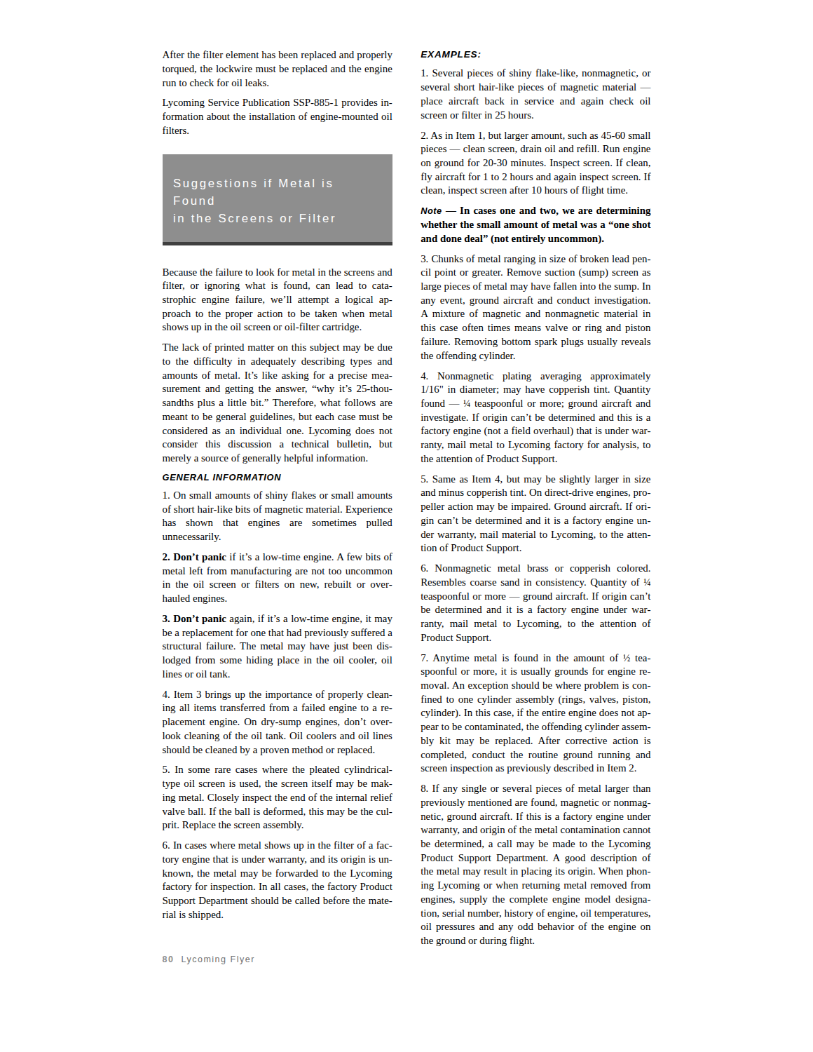After the filter element has been replaced and properly torqued, the lockwire must be replaced and the engine run to check for oil leaks.
Lycoming Service Publication SSP-885-1 provides information about the installation of engine-mounted oil filters.
Suggestions if Metal is Found
in the Screens or Filter
Because the failure to look for metal in the screens and filter, or ignoring what is found, can lead to catastrophic engine failure, we’ll attempt a logical approach to the proper action to be taken when metal shows up in the oil screen or oil-filter cartridge.
The lack of printed matter on this subject may be due to the difficulty in adequately describing types and amounts of metal. It’s like asking for a precise measurement and getting the answer, “why it’s 25-thousandths plus a little bit.” Therefore, what follows are meant to be general guidelines, but each case must be considered as an individual one. Lycoming does not consider this discussion a technical bulletin, but merely a source of generally helpful information.
General Information
1. On small amounts of shiny flakes or small amounts of short hair-like bits of magnetic material. Experience has shown that engines are sometimes pulled unnecessarily.
2. Don’t panic if it’s a low-time engine. A few bits of metal left from manufacturing are not too uncommon in the oil screen or filters on new, rebuilt or overhauled engines.
3. Don’t panic again, if it’s a low-time engine, it may be a replacement for one that had previously suffered a structural failure. The metal may have just been dislodged from some hiding place in the oil cooler, oil lines or oil tank.
4. Item 3 brings up the importance of properly cleaning all items transferred from a failed engine to a replacement engine. On dry-sump engines, don’t overlook cleaning of the oil tank. Oil coolers and oil lines should be cleaned by a proven method or replaced.
5. In some rare cases where the pleated cylindrical-type oil screen is used, the screen itself may be making metal. Closely inspect the end of the internal relief valve ball. If the ball is deformed, this may be the culprit. Replace the screen assembly.
6. In cases where metal shows up in the filter of a factory engine that is under warranty, and its origin is unknown, the metal may be forwarded to the Lycoming factory for inspection. In all cases, the factory Product Support Department should be called before the material is shipped.
Examples:
1. Several pieces of shiny flake-like, nonmagnetic, or several short hair-like pieces of magnetic material — place aircraft back in service and again check oil screen or filter in 25 hours.
2. As in Item 1, but larger amount, such as 45-60 small pieces — clean screen, drain oil and refill. Run engine on ground for 20-30 minutes. Inspect screen. If clean, fly aircraft for 1 to 2 hours and again inspect screen. If clean, inspect screen after 10 hours of flight time.
Note — In cases one and two, we are determining whether the small amount of metal was a “one shot and done deal” (not entirely uncommon).
3. Chunks of metal ranging in size of broken lead pencil point or greater. Remove suction (sump) screen as large pieces of metal may have fallen into the sump. In any event, ground aircraft and conduct investigation. A mixture of magnetic and nonmagnetic material in this case often times means valve or ring and piston failure. Removing bottom spark plugs usually reveals the offending cylinder.
4. Nonmagnetic plating averaging approximately 1/16" in diameter; may have copperish tint. Quantity found — ¼ teaspoonful or more; ground aircraft and investigate. If origin can’t be determined and this is a factory engine (not a field overhaul) that is under warranty, mail metal to Lycoming factory for analysis, to the attention of Product Support.
5. Same as Item 4, but may be slightly larger in size and minus copperish tint. On direct-drive engines, propeller action may be impaired. Ground aircraft. If origin can’t be determined and it is a factory engine under warranty, mail material to Lycoming, to the attention of Product Support.
6. Nonmagnetic metal brass or copperish colored. Resembles coarse sand in consistency. Quantity of ¼ teaspoonful or more — ground aircraft. If origin can’t be determined and it is a factory engine under warranty, mail metal to Lycoming, to the attention of Product Support.
7. Anytime metal is found in the amount of ½ teaspoonful or more, it is usually grounds for engine removal. An exception should be where problem is confined to one cylinder assembly (rings, valves, piston, cylinder). In this case, if the entire engine does not appear to be contaminated, the offending cylinder assembly kit may be replaced. After corrective action is completed, conduct the routine ground running and screen inspection as previously described in Item 2.
8. If any single or several pieces of metal larger than previously mentioned are found, magnetic or nonmagnetic, ground aircraft. If this is a factory engine under warranty, and origin of the metal contamination cannot be determined, a call may be made to the Lycoming Product Support Department. A good description of the metal may result in placing its origin. When phoning Lycoming or when returning metal removed from engines, supply the complete engine model designation, serial number, history of engine, oil temperatures, oil pressures and any odd behavior of the engine on the ground or during flight.
80 Lycoming Flyer